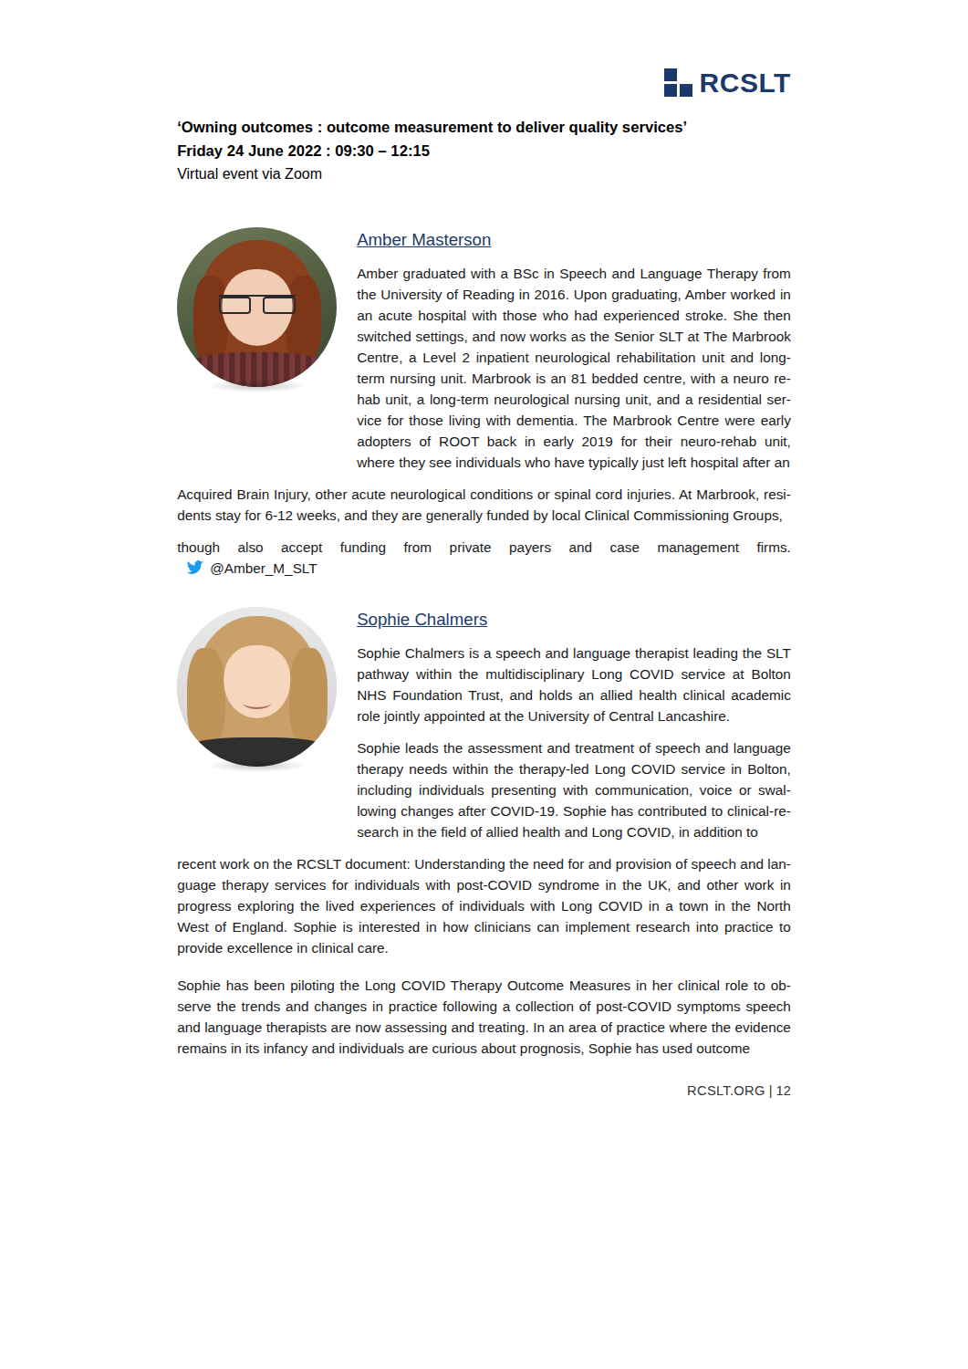RCSLT
‘Owning outcomes : outcome measurement to deliver quality services’
Friday 24 June 2022 : 09:30 – 12:15
Virtual event via Zoom
Amber Masterson
Amber graduated with a BSc in Speech and Language Therapy from the University of Reading in 2016. Upon graduating, Amber worked in an acute hospital with those who had experienced stroke. She then switched settings, and now works as the Senior SLT at The Marbrook Centre, a Level 2 inpatient neurological rehabilitation unit and long-term nursing unit. Marbrook is an 81 bedded centre, with a neuro rehab unit, a long-term neurological nursing unit, and a residential service for those living with dementia. The Marbrook Centre were early adopters of ROOT back in early 2019 for their neuro-rehab unit, where they see individuals who have typically just left hospital after an
Acquired Brain Injury, other acute neurological conditions or spinal cord injuries. At Marbrook, residents stay for 6-12 weeks, and they are generally funded by local Clinical Commissioning Groups,
though also accept funding from private payers and case management firms.@Amber_M_SLT
Sophie Chalmers
Sophie Chalmers is a speech and language therapist leading the SLT pathway within the multidisciplinary Long COVID service at Bolton NHS Foundation Trust, and holds an allied health clinical academic role jointly appointed at the University of Central Lancashire.
Sophie leads the assessment and treatment of speech and language therapy needs within the therapy-led Long COVID service in Bolton, including individuals presenting with communication, voice or swallowing changes after COVID-19. Sophie has contributed to clinical-research in the field of allied health and Long COVID, in addition to
recent work on the RCSLT document: Understanding the need for and provision of speech and language therapy services for individuals with post-COVID syndrome in the UK, and other work in progress exploring the lived experiences of individuals with Long COVID in a town in the North West of England. Sophie is interested in how clinicians can implement research into practice to provide excellence in clinical care.
Sophie has been piloting the Long COVID Therapy Outcome Measures in her clinical role to observe the trends and changes in practice following a collection of post-COVID symptoms speech and language therapists are now assessing and treating. In an area of practice where the evidence remains in its infancy and individuals are curious about prognosis, Sophie has used outcome
RCSLT.ORG | 12